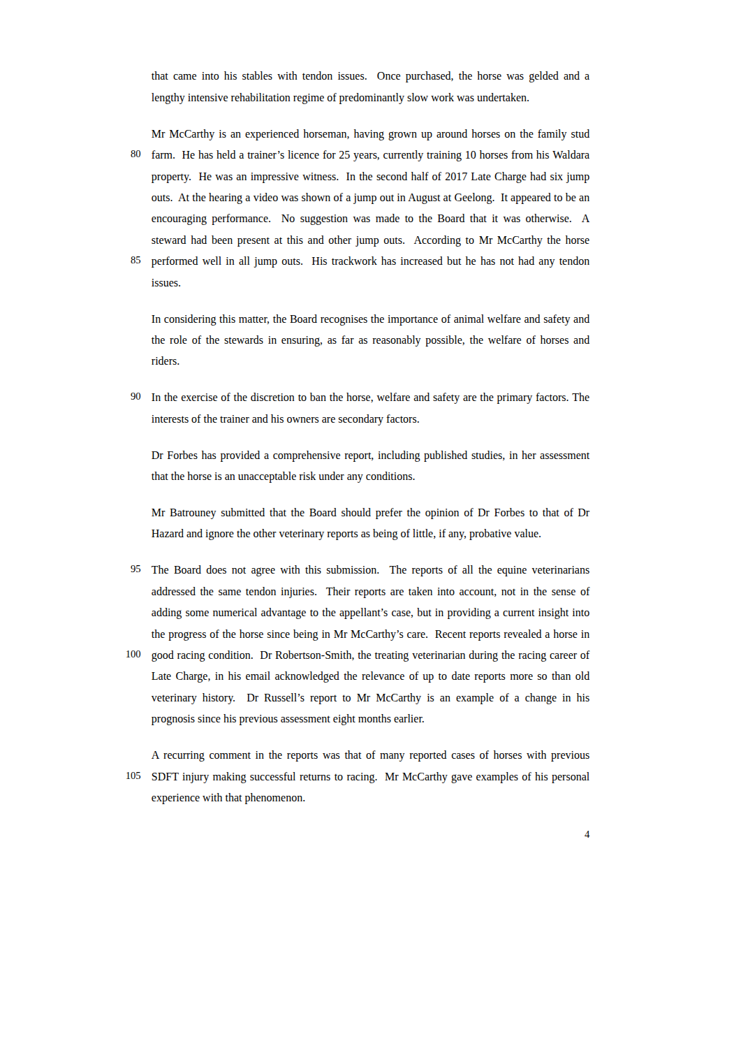that came into his stables with tendon issues. Once purchased, the horse was gelded and a lengthy intensive rehabilitation regime of predominantly slow work was undertaken.
Mr McCarthy is an experienced horseman, having grown up around horses on the family stud farm. He has held a trainer’s licence for 25 years, currently training 10 horses from his 80 Waldara property. He was an impressive witness. In the second half of 2017 Late Charge had six jump outs. At the hearing a video was shown of a jump out in August at Geelong. It appeared to be an encouraging performance. No suggestion was made to the Board that it was otherwise. A steward had been present at this and other jump outs. According to Mr McCarthy the horse performed well in all jump outs. His trackwork has increased but he has 85not had any tendon issues.
In considering this matter, the Board recognises the importance of animal welfare and safety and the role of the stewards in ensuring, as far as reasonably possible, the welfare of horses and riders.
In the exercise of the discretion to ban the horse, welfare and safety are the primary factors. 90 The interests of the trainer and his owners are secondary factors.
Dr Forbes has provided a comprehensive report, including published studies, in her assessment that the horse is an unacceptable risk under any conditions.
Mr Batrouney submitted that the Board should prefer the opinion of Dr Forbes to that of Dr Hazard and ignore the other veterinary reports as being of little, if any, probative value.
95 The Board does not agree with this submission. The reports of all the equine veterinarians addressed the same tendon injuries. Their reports are taken into account, not in the sense of adding some numerical advantage to the appellant’s case, but in providing a current insight into the progress of the horse since being in Mr McCarthy’s care. Recent reports revealed a horse in good racing condition. Dr Robertson-Smith, the treating veterinarian during the 100racing career of Late Charge, in his email acknowledged the relevance of up to date reports more so than old veterinary history. Dr Russell’s report to Mr McCarthy is an example of a change in his prognosis since his previous assessment eight months earlier.
A recurring comment in the reports was that of many reported cases of horses with previous SDFT injury making successful returns to racing. Mr McCarthy gave examples of his personal 105experience with that phenomenon.
4